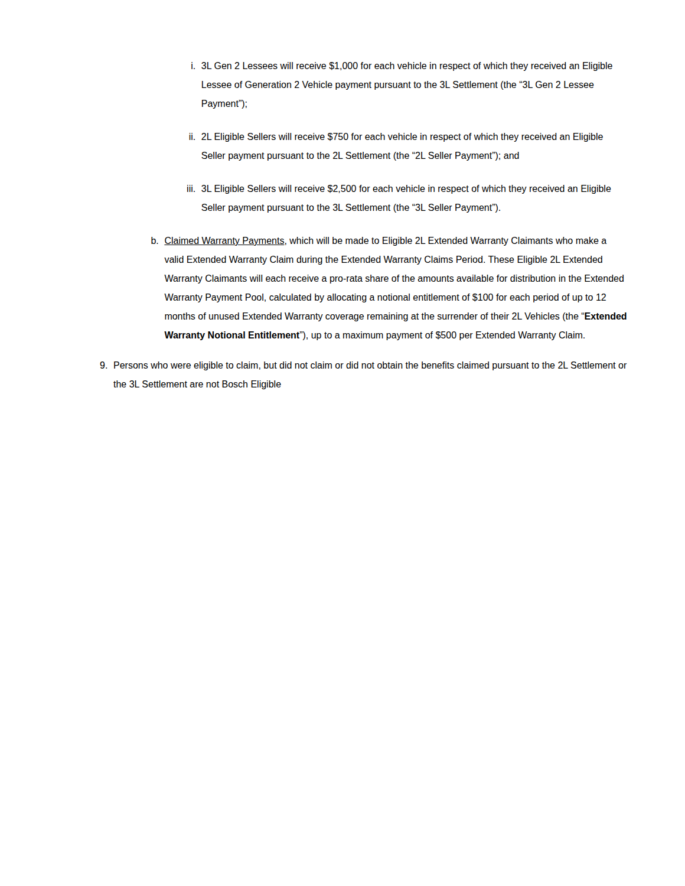i. 3L Gen 2 Lessees will receive $1,000 for each vehicle in respect of which they received an Eligible Lessee of Generation 2 Vehicle payment pursuant to the 3L Settlement (the “3L Gen 2 Lessee Payment”);
ii. 2L Eligible Sellers will receive $750 for each vehicle in respect of which they received an Eligible Seller payment pursuant to the 2L Settlement (the “2L Seller Payment”); and
iii. 3L Eligible Sellers will receive $2,500 for each vehicle in respect of which they received an Eligible Seller payment pursuant to the 3L Settlement (the “3L Seller Payment”).
b. Claimed Warranty Payments, which will be made to Eligible 2L Extended Warranty Claimants who make a valid Extended Warranty Claim during the Extended Warranty Claims Period. These Eligible 2L Extended Warranty Claimants will each receive a pro-rata share of the amounts available for distribution in the Extended Warranty Payment Pool, calculated by allocating a notional entitlement of $100 for each period of up to 12 months of unused Extended Warranty coverage remaining at the surrender of their 2L Vehicles (the “Extended Warranty Notional Entitlement”), up to a maximum payment of $500 per Extended Warranty Claim.
9. Persons who were eligible to claim, but did not claim or did not obtain the benefits claimed pursuant to the 2L Settlement or the 3L Settlement are not Bosch Eligible